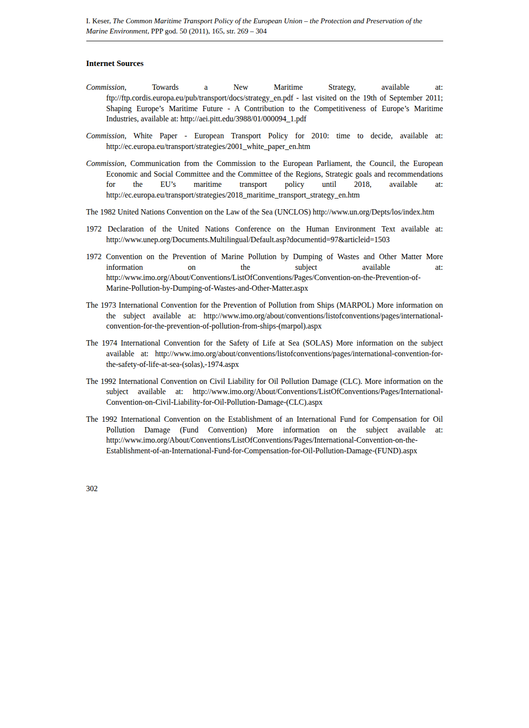I. Keser, The Common Maritime Transport Policy of the European Union – the Protection and Preservation of the Marine Environment, PPP god. 50 (2011), 165, str. 269 – 304
Internet Sources
Commission, Towards a New Maritime Strategy, available at: ftp://ftp.cordis.europa.eu/pub/transport/docs/strategy_en.pdf - last visited on the 19th of September 2011; Shaping Europe’s Maritime Future - A Contribution to the Competitiveness of Europe’s Maritime Industries, available at: http://aei.pitt.edu/3988/01/000094_1.pdf
Commission, White Paper - European Transport Policy for 2010: time to decide, available at: http://ec.europa.eu/transport/strategies/2001_white_paper_en.htm
Commission, Communication from the Commission to the European Parliament, the Council, the European Economic and Social Committee and the Committee of the Regions, Strategic goals and recommendations for the EU’s maritime transport policy until 2018, available at: http://ec.europa.eu/transport/strategies/2018_maritime_transport_strategy_en.htm
The 1982 United Nations Convention on the Law of the Sea (UNCLOS) http://www.un.org/Depts/los/index.htm
1972 Declaration of the United Nations Conference on the Human Environment Text available at: http://www.unep.org/Documents.Multilingual/Default.asp?documentid=97&articleid=1503
1972 Convention on the Prevention of Marine Pollution by Dumping of Wastes and Other Matter More information on the subject available at: http://www.imo.org/About/Conventions/ListOfConventions/Pages/Convention-on-the-Prevention-of-Marine-Pollution-by-Dumping-of-Wastes-and-Other-Matter.aspx
The 1973 International Convention for the Prevention of Pollution from Ships (MARPOL) More information on the subject available at: http://www.imo.org/about/conventions/listofconventions/pages/international-convention-for-the-prevention-of-pollution-from-ships-(marpol).aspx
The 1974 International Convention for the Safety of Life at Sea (SOLAS) More information on the subject available at: http://www.imo.org/about/conventions/listofconventions/pages/international-convention-for-the-safety-of-life-at-sea-(solas),-1974.aspx
The 1992 International Convention on Civil Liability for Oil Pollution Damage (CLC). More information on the subject available at: http://www.imo.org/About/Conventions/ListOfConventions/Pages/International-Convention-on-Civil-Liability-for-Oil-Pollution-Damage-(CLC).aspx
The 1992 International Convention on the Establishment of an International Fund for Compensation for Oil Pollution Damage (Fund Convention) More information on the subject available at: http://www.imo.org/About/Conventions/ListOfConventions/Pages/International-Convention-on-the-Establishment-of-an-International-Fund-for-Compensation-for-Oil-Pollution-Damage-(FUND).aspx
302